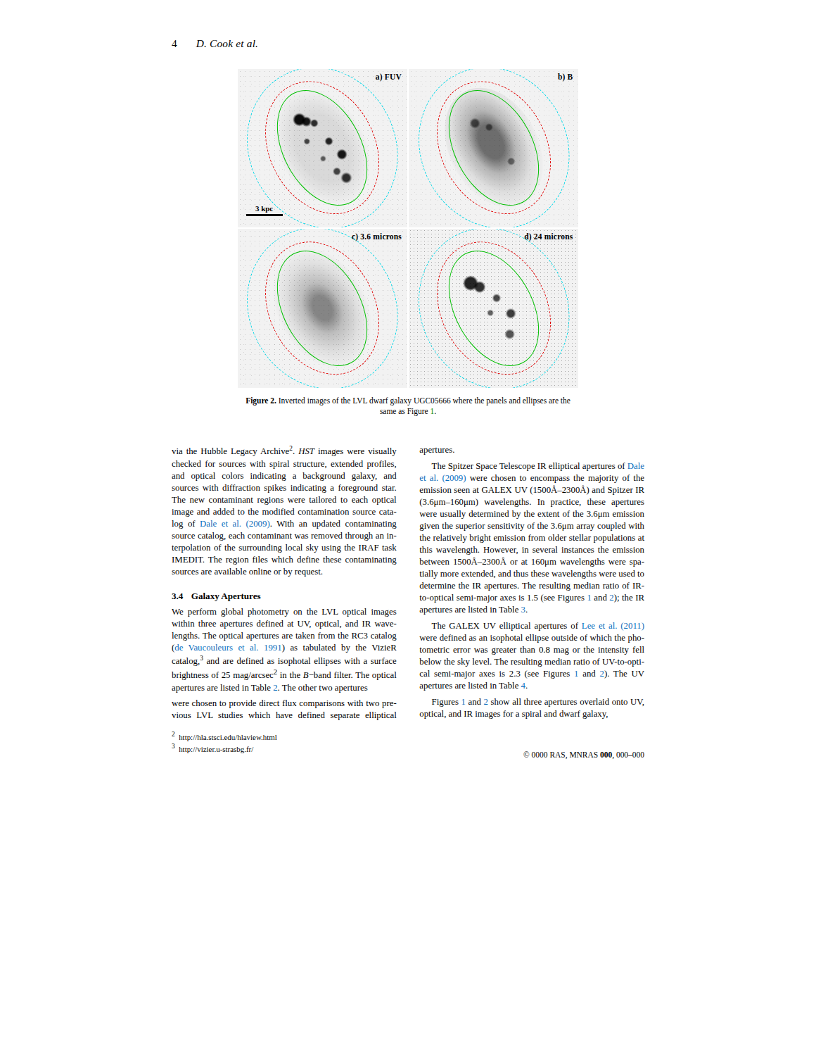4 D. Cook et al.
a) FUV
3 kpc
b) B
c) 3.6 microns
d) 24 microns
Figure 2. Inverted images of the LVL dwarf galaxy UGC05666 where the panels and ellipses are the same as Figure 1.
via the Hubble Legacy Archive2. HST images were visually checked for sources with spiral structure, extended profiles, and optical colors indicating a background galaxy, and sources with diffraction spikes indicating a foreground star. The new contaminant regions were tailored to each optical image and added to the modified contamination source catalog of Dale et al. (2009). With an updated contaminating source catalog, each contaminant was removed through an interpolation of the surrounding local sky using the IRAF task IMEDIT. The region files which define these contaminating sources are available online or by request.
3.4 Galaxy Apertures
We perform global photometry on the LVL optical images within three apertures defined at UV, optical, and IR wavelengths. The optical apertures are taken from the RC3 catalog (de Vaucouleurs et al. 1991) as tabulated by the VizieR catalog,3 and are defined as isophotal ellipses with a surface brightness of 25 mag/arcsec2 in the B−band filter. The optical apertures are listed in Table 2. The other two apertures
were chosen to provide direct flux comparisons with two previous LVL studies which have defined separate elliptical apertures.
The Spitzer Space Telescope IR elliptical apertures of Dale et al. (2009) were chosen to encompass the majority of the emission seen at GALEX UV (1500Å–2300Å) and Spitzer IR (3.6μm–160μm) wavelengths. In practice, these apertures were usually determined by the extent of the 3.6μm emission given the superior sensitivity of the 3.6μm array coupled with the relatively bright emission from older stellar populations at this wavelength. However, in several instances the emission between 1500Å–2300Å or at 160μm wavelengths were spatially more extended, and thus these wavelengths were used to determine the IR apertures. The resulting median ratio of IR-to-optical semi-major axes is 1.5 (see Figures 1 and 2); the IR apertures are listed in Table 3.
The GALEX UV elliptical apertures of Lee et al. (2011) were defined as an isophotal ellipse outside of which the photometric error was greater than 0.8 mag or the intensity fell below the sky level. The resulting median ratio of UV-to-optical semi-major axes is 2.3 (see Figures 1 and 2). The UV apertures are listed in Table 4.
Figures 1 and 2 show all three apertures overlaid onto UV, optical, and IR images for a spiral and dwarf galaxy,
2 http://hla.stsci.edu/hlaview.html
3 http://vizier.u-strasbg.fr/
© 0000 RAS, MNRAS 000, 000–000